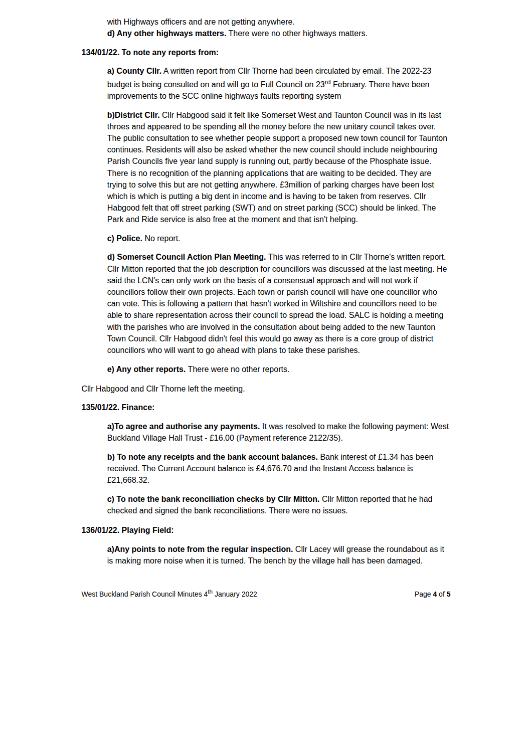with Highways officers and are not getting anywhere.
d) Any other highways matters. There were no other highways matters.
134/01/22. To note any reports from:
a) County Cllr. A written report from Cllr Thorne had been circulated by email. The 2022-23 budget is being consulted on and will go to Full Council on 23rd February. There have been improvements to the SCC online highways faults reporting system
b)District Cllr. Cllr Habgood said it felt like Somerset West and Taunton Council was in its last throes and appeared to be spending all the money before the new unitary council takes over. The public consultation to see whether people support a proposed new town council for Taunton continues. Residents will also be asked whether the new council should include neighbouring Parish Councils five year land supply is running out, partly because of the Phosphate issue. There is no recognition of the planning applications that are waiting to be decided. They are trying to solve this but are not getting anywhere. £3million of parking charges have been lost which is which is putting a big dent in income and is having to be taken from reserves. Cllr Habgood felt that off street parking (SWT) and on street parking (SCC) should be linked. The Park and Ride service is also free at the moment and that isn't helping.
c) Police. No report.
d) Somerset Council Action Plan Meeting. This was referred to in Cllr Thorne's written report. Cllr Mitton reported that the job description for councillors was discussed at the last meeting. He said the LCN's can only work on the basis of a consensual approach and will not work if councillors follow their own projects. Each town or parish council will have one councillor who can vote. This is following a pattern that hasn't worked in Wiltshire and councillors need to be able to share representation across their council to spread the load. SALC is holding a meeting with the parishes who are involved in the consultation about being added to the new Taunton Town Council. Cllr Habgood didn't feel this would go away as there is a core group of district councillors who will want to go ahead with plans to take these parishes.
e) Any other reports. There were no other reports.
Cllr Habgood and Cllr Thorne left the meeting.
135/01/22. Finance:
a)To agree and authorise any payments. It was resolved to make the following payment: West Buckland Village Hall Trust - £16.00 (Payment reference 2122/35).
b) To note any receipts and the bank account balances. Bank interest of £1.34 has been received. The Current Account balance is £4,676.70 and the Instant Access balance is £21,668.32.
c) To note the bank reconciliation checks by Cllr Mitton. Cllr Mitton reported that he had checked and signed the bank reconciliations. There were no issues.
136/01/22. Playing Field:
a)Any points to note from the regular inspection. Cllr Lacey will grease the roundabout as it is making more noise when it is turned. The bench by the village hall has been damaged.
West Buckland Parish Council Minutes 4th January 2022 Page 4 of 5